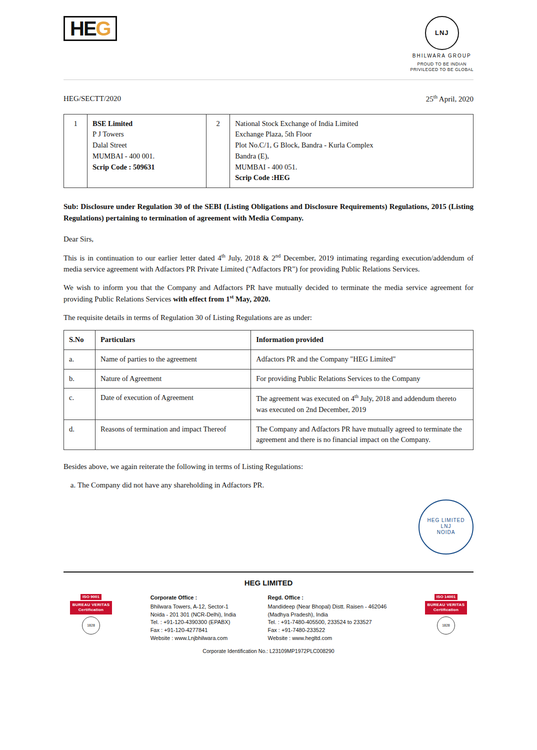HEG
LNJ
Bhilwara Group
Proud to be Indian
Privileged to be Global
HEG/SECTT/2020
25th April, 2020
| 1 | BSE Limited P J Towers Dalal Street MUMBAI - 400 001. Scrip Code : 509631 | 2 | National Stock Exchange of India Limited Exchange Plaza, 5th Floor Plot No.C/1, G Block, Bandra - Kurla Complex Bandra (E), MUMBAI - 400 051. Scrip Code :HEG |
Sub: Disclosure under Regulation 30 of the SEBI (Listing Obligations and Disclosure Requirements) Regulations, 2015 (Listing Regulations) pertaining to termination of agreement with Media Company.
Dear Sirs,
This is in continuation to our earlier letter dated 4th July, 2018 & 2nd December, 2019 intimating regarding execution/addendum of media service agreement with Adfactors PR Private Limited ("Adfactors PR") for providing Public Relations Services.
We wish to inform you that the Company and Adfactors PR have mutually decided to terminate the media service agreement for providing Public Relations Services with effect from 1st May, 2020.
The requisite details in terms of Regulation 30 of Listing Regulations are as under:
| S.No | Particulars | Information provided |
| --- | --- | --- |
| a. | Name of parties to the agreement | Adfactors PR and the Company "HEG Limited" |
| b. | Nature of Agreement | For providing Public Relations Services to the Company |
| c. | Date of execution of Agreement | The agreement was executed on 4 th July, 2018 and addendum thereto was executed on 2nd December, 2019 |
| d. | Reasons of termination and impact Thereof | The Company and Adfactors PR have mutually agreed to terminate the agreement and there is no financial impact on the Company. |
Besides above, we again reiterate the following in terms of Listing Regulations:
The Company did not have any shareholding in Adfactors PR.
HEG LIMITED
LNJ
NOIDA
HEG LIMITED
ISO 9001
BUREAU VERITAS
Certification
1828
Corporate Office : Bhilwara Towers, A-12, Sector-1
Noida - 201 301 (NCR-Delhi), India
Tel. : +91-120-4390300 (EPABX)
Fax : +91-120-4277841
Website : www.Lnjbhilwara.com
Regd. Office : Mandideep (Near Bhopal) Distt. Raisen - 462046
(Madhya Pradesh), India
Tel. : +91-7480-405500, 233524 to 233527
Fax : +91-7480-233522
Website : www.hegltd.com
ISO 14001
BUREAU VERITAS
Certification
1828
Corporate Identification No.: L23109MP1972PLC008290